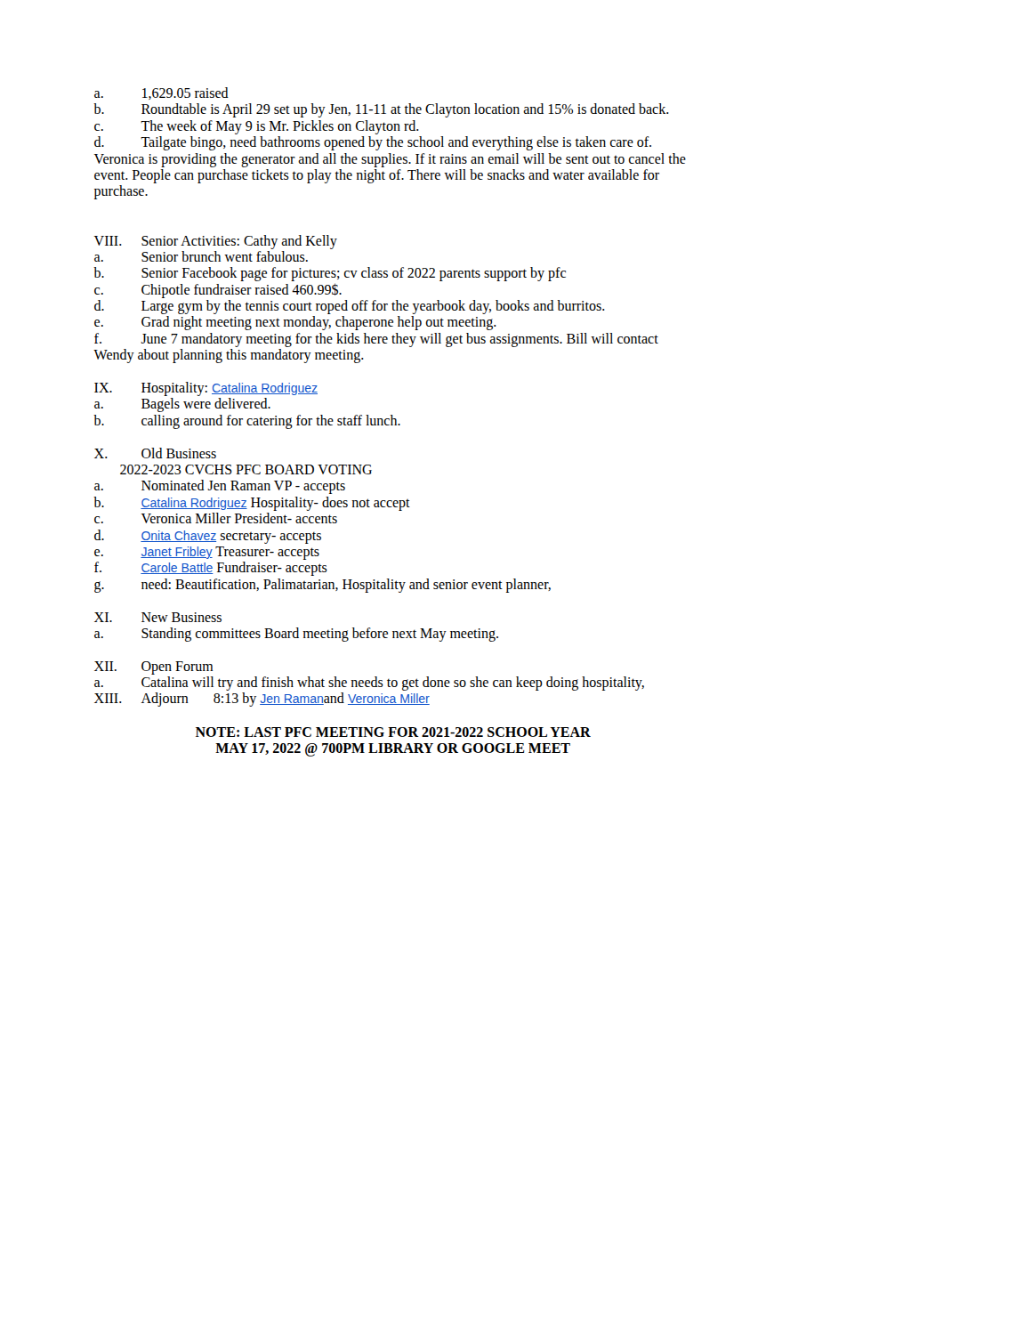a. 1,629.05 raised
b. Roundtable is April 29 set up by Jen, 11-11 at the Clayton location and 15% is donated back.
c. The week of May 9 is Mr. Pickles on Clayton rd.
d. Tailgate bingo, need bathrooms opened by the school and everything else is taken care of. Veronica is providing the generator and all the supplies. If it rains an email will be sent out to cancel the event. People can purchase tickets to play the night of. There will be snacks and water available for purchase.
VIII. Senior Activities: Cathy and Kelly
a. Senior brunch went fabulous.
b. Senior Facebook page for pictures; cv class of 2022 parents support by pfc
c. Chipotle fundraiser raised 460.99$.
d. Large gym by the tennis court roped off for the yearbook day, books and burritos.
e. Grad night meeting next monday, chaperone help out meeting.
f. June 7 mandatory meeting for the kids here they will get bus assignments. Bill will contact Wendy about planning this mandatory meeting.
IX. Hospitality: Catalina Rodriguez
a. Bagels were delivered.
b. calling around for catering for the staff lunch.
X. Old Business
2022-2023 CVCHS PFC BOARD VOTING
a. Nominated Jen Raman VP - accepts
b. Catalina Rodriguez Hospitality- does not accept
c. Veronica Miller President- accents
d. Onita Chavez secretary- accepts
e. Janet Fribley Treasurer- accepts
f. Carole Battle Fundraiser- accepts
g. need: Beautification, Palimatarian, Hospitality and senior event planner,
XI. New Business
a. Standing committees Board meeting before next May meeting.
XII. Open Forum
a. Catalina will try and finish what she needs to get done so she can keep doing hospitality,
XIII. Adjourn 8:13 by Jen Ramanand Veronica Miller
NOTE: LAST PFC MEETING FOR 2021-2022 SCHOOL YEAR
MAY 17, 2022 @ 700PM LIBRARY OR GOOGLE MEET